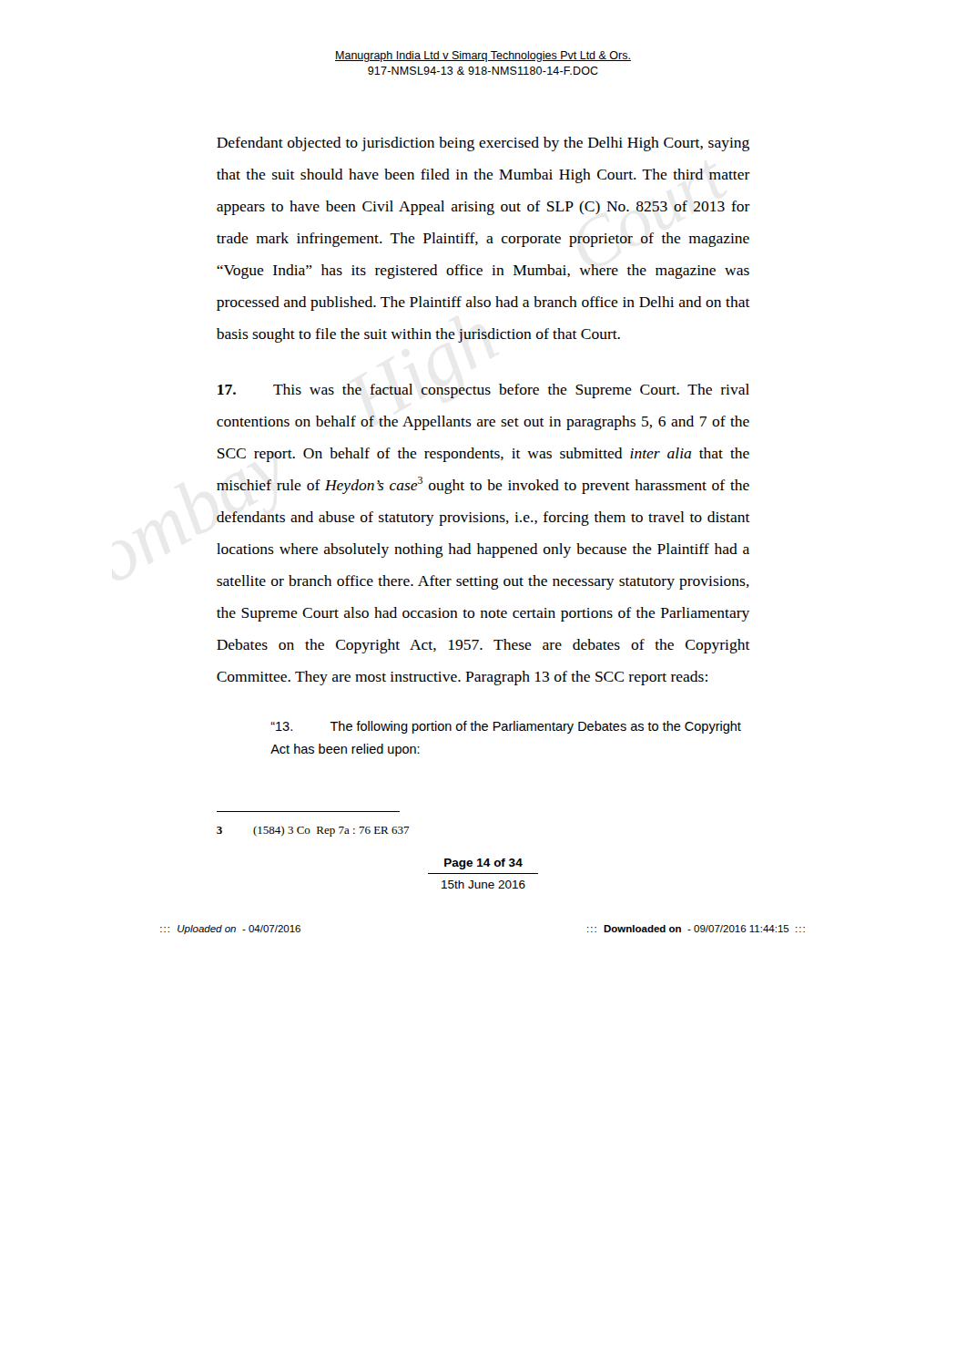Manugraph India Ltd v Simarq Technologies Pvt Ltd & Ors.
917-NMSL94-13 & 918-NMS1180-14-F.DOC
Bombay
High
Court
Defendant objected to jurisdiction being exercised by the Delhi High Court, saying that the suit should have been filed in the Mumbai High Court. The third matter appears to have been Civil Appeal arising out of SLP (C) No. 8253 of 2013 for trade mark infringement. The Plaintiff, a corporate proprietor of the magazine “Vogue India” has its registered office in Mumbai, where the magazine was processed and published. The Plaintiff also had a branch office in Delhi and on that basis sought to file the suit within the jurisdiction of that Court.
17. This was the factual conspectus before the Supreme Court. The rival contentions on behalf of the Appellants are set out in paragraphs 5, 6 and 7 of the SCC report. On behalf of the respondents, it was submitted inter alia that the mischief rule of Heydon’s case3 ought to be invoked to prevent harassment of the defendants and abuse of statutory provisions, i.e., forcing them to travel to distant locations where absolutely nothing had happened only because the Plaintiff had a satellite or branch office there. After setting out the necessary statutory provisions, the Supreme Court also had occasion to note certain portions of the Parliamentary Debates on the Copyright Act, 1957. These are debates of the Copyright Committee. They are most instructive. Paragraph 13 of the SCC report reads:
“13. The following portion of the Parliamentary Debates as to the Copyright Act has been relied upon:
3(1584) 3 Co Rep 7a : 76 ER 637
Page 14 of 34 15th June 2016
::: Uploaded on - 04/07/2016
::: Downloaded on - 09/07/2016 11:44:15 :::